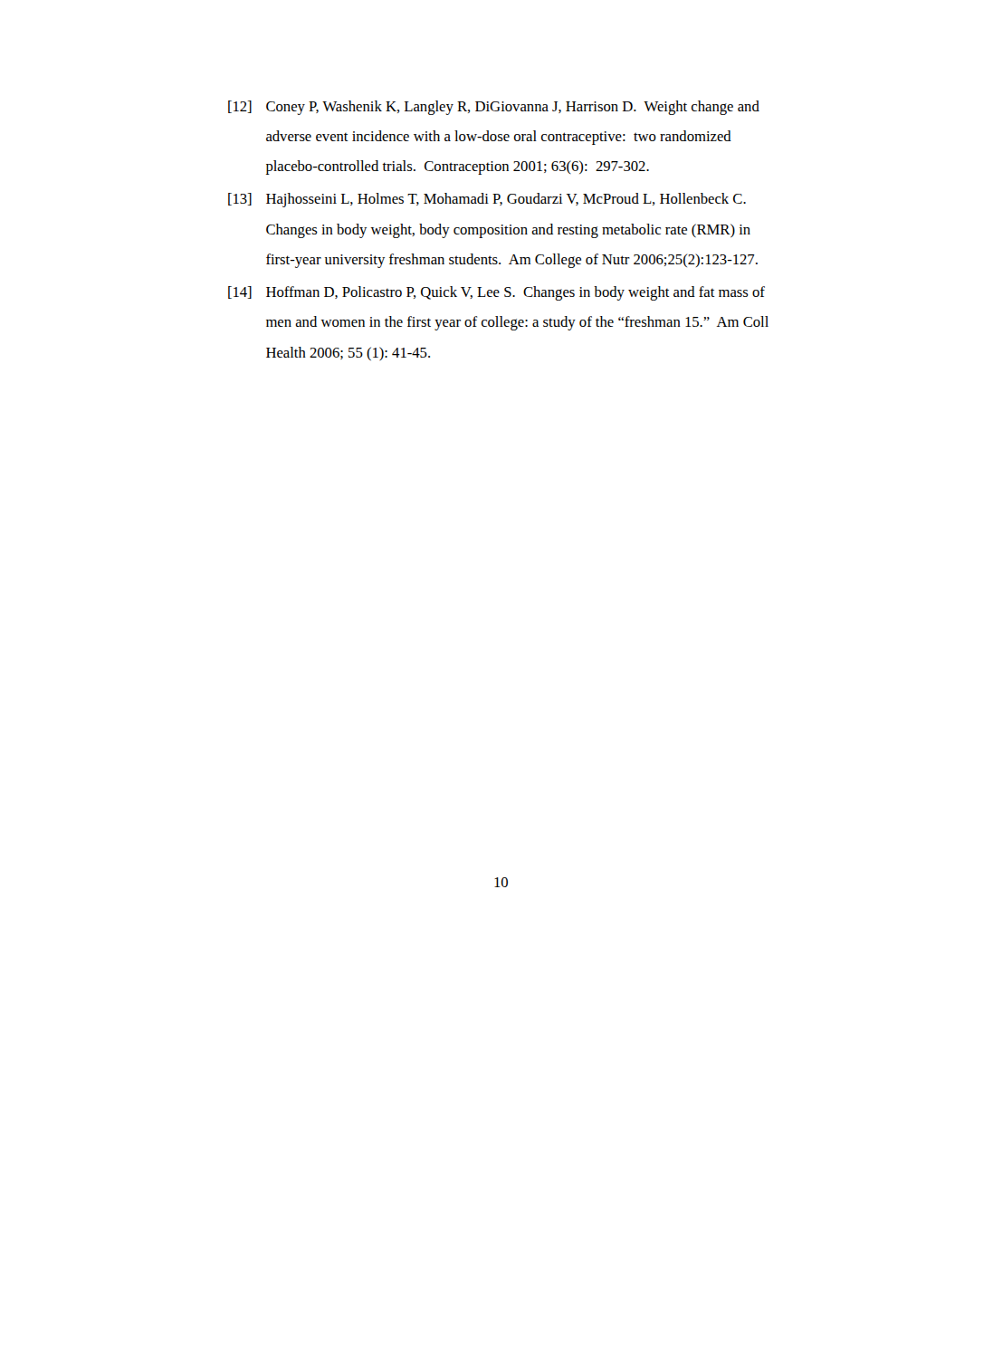[12] Coney P, Washenik K, Langley R, DiGiovanna J, Harrison D. Weight change and adverse event incidence with a low-dose oral contraceptive: two randomized placebo-controlled trials. Contraception 2001; 63(6): 297-302.
[13] Hajhosseini L, Holmes T, Mohamadi P, Goudarzi V, McProud L, Hollenbeck C. Changes in body weight, body composition and resting metabolic rate (RMR) in first-year university freshman students. Am College of Nutr 2006;25(2):123-127.
[14] Hoffman D, Policastro P, Quick V, Lee S. Changes in body weight and fat mass of men and women in the first year of college: a study of the “freshman 15.” Am Coll Health 2006; 55 (1): 41-45.
10